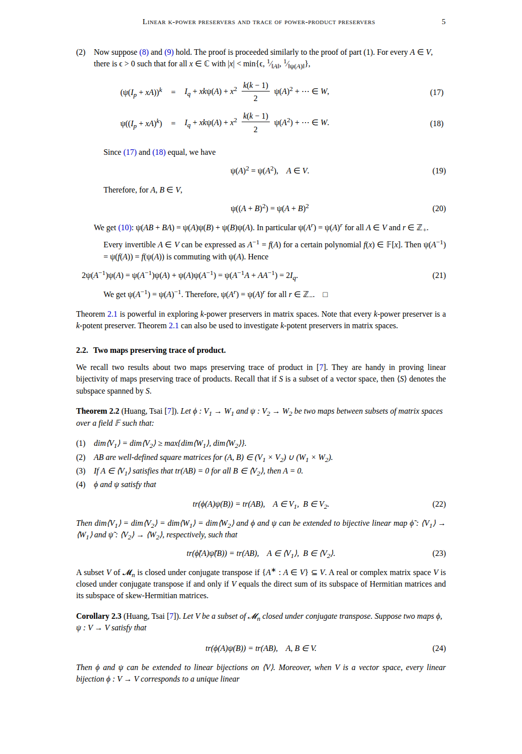5 Linear k-power preservers and trace of power-product preservers
(2) Now suppose (8) and (9) hold. The proof is proceeded similarly to the proof of part (1). For every A ∈ V, there is ϵ > 0 such that for all x ∈ ℂ with |x| < min{ϵ, 1⁄‖A‖, 1⁄‖ψ(A)‖},
(ψ(Ip + xA))k = Iq + xkψ(A) + x2 k(k − 1) 2 ψ(A)2 + ⋯ ∈ W, (17)
ψ((Ip + xA)k) = Iq + xkψ(A) + x2 k(k − 1) 2 ψ(A2) + ⋯ ∈ W. (18)
Since (17) and (18) equal, we have
ψ(A)2 = ψ(A2), A ∈ V. (19)
Therefore, for A, B ∈ V,
ψ((A + B)2) = ψ(A + B)2 (20)
We get (10): ψ(AB + BA) = ψ(A)ψ(B) + ψ(B)ψ(A). In particular ψ(Ar) = ψ(A)r for all A ∈ V and r ∈ ℤ+.
Every invertible A ∈ V can be expressed as A−1 = f(A) for a certain polynomial f(x) ∈ 𝔽[x]. Then ψ(A−1) = ψ(f(A)) = f(ψ(A)) is commuting with ψ(A). Hence
2ψ(A−1)ψ(A) = ψ(A−1)ψ(A) + ψ(A)ψ(A−1) = ψ(A−1A + AA−1) = 2Iq. (21)
We get ψ(A−1) = ψ(A)−1. Therefore, ψ(Ar) = ψ(A)r for all r ∈ ℤ−. □
Theorem 2.1 is powerful in exploring k-power preservers in matrix spaces. Note that every k-power preserver is a k-potent preserver. Theorem 2.1 can also be used to investigate k-potent preservers in matrix spaces.
2.2. Two maps preserving trace of product.
We recall two results about two maps preserving trace of product in [7]. They are handy in proving linear bijectivity of maps preserving trace of products. Recall that if S is a subset of a vector space, then ⟨S⟩ denotes the subspace spanned by S.
Theorem 2.2 (Huang, Tsai [7]). Let ϕ : V1 → W1 and ψ : V2 → W2 be two maps between subsets of matrix spaces over a field 𝔽 such that:
(1) dim⟨V1⟩ = dim⟨V2⟩ ≥ max{dim⟨W1⟩, dim⟨W2⟩}.
(2) AB are well-defined square matrices for (A, B) ∈ (V1 × V2) ∪ (W1 × W2).
(3) If A ∈ ⟨V1⟩ satisfies that tr(AB) = 0 for all B ∈ ⟨V2⟩, then A = 0.
(4) ϕ and ψ satisfy that
tr(ϕ(A)ψ(B)) = tr(AB), A ∈ V1, B ∈ V2. (22)
Then dim⟨V1⟩ = dim⟨V2⟩ = dim⟨W1⟩ = dim⟨W2⟩ and ϕ and ψ can be extended to bijective linear map ϕ̃ : ⟨V1⟩ → ⟨W1⟩ and ψ̃ : ⟨V2⟩ → ⟨W2⟩, respectively, such that
tr(ϕ̃(A)ψ̃(B)) = tr(AB), A ∈ ⟨V1⟩, B ∈ ⟨V2⟩. (23)
A subset V of 𝓜n is closed under conjugate transpose if {A∗ : A ∈ V} ⊆ V. A real or complex matrix space V is closed under conjugate transpose if and only if V equals the direct sum of its subspace of Hermitian matrices and its subspace of skew-Hermitian matrices.
Corollary 2.3 (Huang, Tsai [7]). Let V be a subset of 𝓜n closed under conjugate transpose. Suppose two maps ϕ, ψ : V → V satisfy that
tr(ϕ(A)ψ(B)) = tr(AB), A, B ∈ V. (24)
Then ϕ and ψ can be extended to linear bijections on ⟨V⟩. Moreover, when V is a vector space, every linear bijection ϕ : V → V corresponds to a unique linear